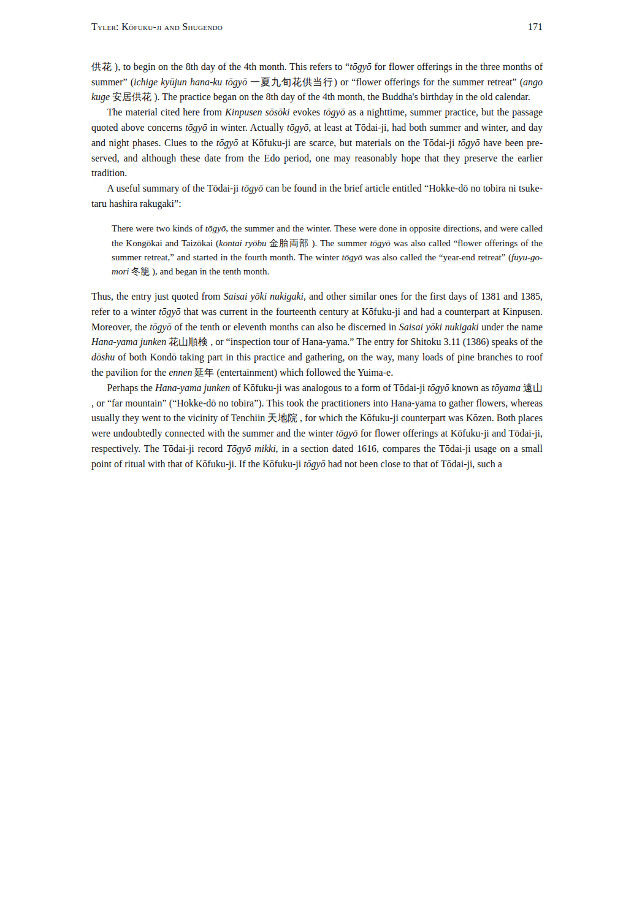Tyler: Kōfuku-ji and Shugendo 171
供花 ), to begin on the 8th day of the 4th month. This refers to “tōgyō for flower offerings in the three months of summer” (ichige kyūjun hana-ku tōgyō 一夏九旬花供当行) or “flower offerings for the summer retreat” (ango kuge 安居供花 ). The practice began on the 8th day of the 4th month, the Buddha's birthday in the old calendar.
The material cited here from Kinpusen sōsōki evokes tōgyō as a nighttime, summer practice, but the passage quoted above concerns tōgyō in winter. Actually tōgyō, at least at Tōdai-ji, had both summer and winter, and day and night phases. Clues to the tōgyō at Kōfuku-ji are scarce, but materials on the Tōdai-ji tōgyō have been preserved, and although these date from the Edo period, one may reasonably hope that they preserve the earlier tradition.
A useful summary of the Tōdai-ji tōgyō can be found in the brief article entitled “Hokke-dō no tobira ni tsuketaru hashira rakugaki”:
There were two kinds of tōgyō, the summer and the winter. These were done in opposite directions, and were called the Kongōkai and Taizōkai (kontai ryōbu 金胎両部 ). The summer tōgyō was also called “flower offerings of the summer retreat,” and started in the fourth month. The winter tōgyō was also called the “year-end retreat” (fuyu-gomori 冬籠 ), and began in the tenth month.
Thus, the entry just quoted from Saisai yōki nukigaki, and other similar ones for the first days of 1381 and 1385, refer to a winter tōgyō that was current in the fourteenth century at Kōfuku-ji and had a counterpart at Kinpusen. Moreover, the tōgyō of the tenth or eleventh months can also be discerned in Saisai yōki nukigaki under the name Hana-yama junken 花山順検 , or “inspection tour of Hana-yama.” The entry for Shitoku 3.11 (1386) speaks of the dōshu of both Kondō taking part in this practice and gathering, on the way, many loads of pine branches to roof the pavilion for the ennen 延年 (entertainment) which followed the Yuima-e.
Perhaps the Hana-yama junken of Kōfuku-ji was analogous to a form of Tōdai-ji tōgyō known as tōyama 遠山 , or “far mountain” (“Hokke-dō no tobira”). This took the practitioners into Hana-yama to gather flowers, whereas usually they went to the vicinity of Tenchiin 天地院 , for which the Kōfuku-ji counterpart was Kōzen. Both places were undoubtedly connected with the summer and the winter tōgyō for flower offerings at Kōfuku-ji and Tōdai-ji, respectively. The Tōdai-ji record Tōgyō mikki, in a section dated 1616, compares the Tōdai-ji usage on a small point of ritual with that of Kōfuku-ji. If the Kōfuku-ji tōgyō had not been close to that of Tōdai-ji, such a